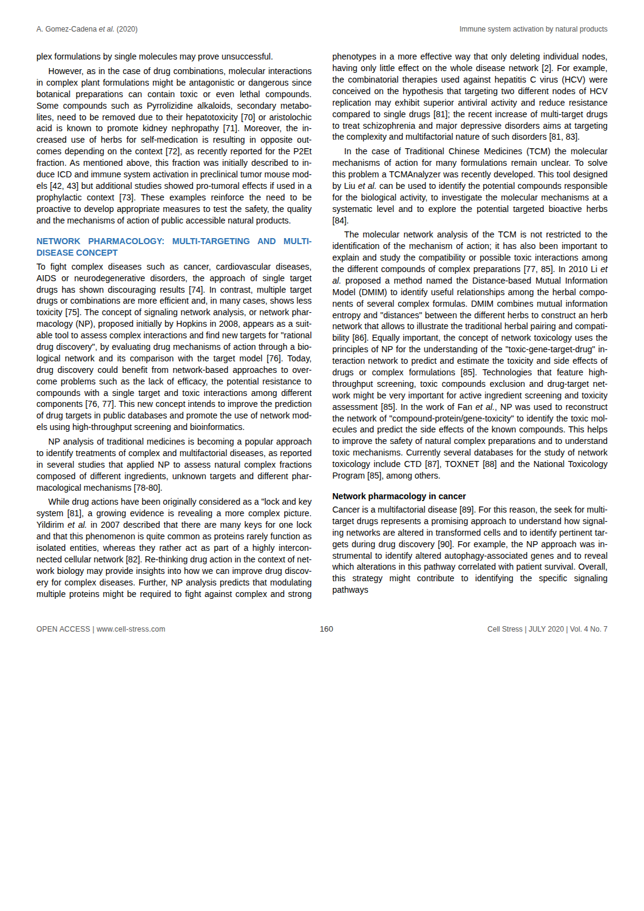A. Gomez-Cadena et al. (2020)
Immune system activation by natural products
plex formulations by single molecules may prove unsuccessful.
However, as in the case of drug combinations, molecular interactions in complex plant formulations might be antagonistic or dangerous since botanical preparations can contain toxic or even lethal compounds. Some compounds such as Pyrrolizidine alkaloids, secondary metabolites, need to be removed due to their hepatotoxicity [70] or aristolochic acid is known to promote kidney nephropathy [71]. Moreover, the increased use of herbs for self-medication is resulting in opposite outcomes depending on the context [72], as recently reported for the P2Et fraction. As mentioned above, this fraction was initially described to induce ICD and immune system activation in preclinical tumor mouse models [42, 43] but additional studies showed pro-tumoral effects if used in a prophylactic context [73]. These examples reinforce the need to be proactive to develop appropriate measures to test the safety, the quality and the mechanisms of action of public accessible natural products.
Network pharmacology: multi-targeting and multi-disease concept
To fight complex diseases such as cancer, cardiovascular diseases, AIDS or neurodegenerative disorders, the approach of single target drugs has shown discouraging results [74]. In contrast, multiple target drugs or combinations are more efficient and, in many cases, shows less toxicity [75]. The concept of signaling network analysis, or network pharmacology (NP), proposed initially by Hopkins in 2008, appears as a suitable tool to assess complex interactions and find new targets for "rational drug discovery", by evaluating drug mechanisms of action through a biological network and its comparison with the target model [76]. Today, drug discovery could benefit from network-based approaches to overcome problems such as the lack of efficacy, the potential resistance to compounds with a single target and toxic interactions among different components [76, 77]. This new concept intends to improve the prediction of drug targets in public databases and promote the use of network models using high-throughput screening and bioinformatics.
NP analysis of traditional medicines is becoming a popular approach to identify treatments of complex and multifactorial diseases, as reported in several studies that applied NP to assess natural complex fractions composed of different ingredients, unknown targets and different pharmacological mechanisms [78-80].
While drug actions have been originally considered as a "lock and key system [81], a growing evidence is revealing a more complex picture. Yildirim et al. in 2007 described that there are many keys for one lock and that this phenomenon is quite common as proteins rarely function as isolated entities, whereas they rather act as part of a highly interconnected cellular network [82]. Re-thinking drug action in the context of network biology may provide insights into how we can improve drug discovery for complex diseases. Further, NP analysis predicts that modulating multiple proteins might be required to fight against complex and strong phenotypes in a more effective way that only deleting individual nodes, having only little effect on the whole disease network [2]. For example, the combinatorial therapies used against hepatitis C virus (HCV) were conceived on the hypothesis that targeting two different nodes of HCV replication may exhibit superior antiviral activity and reduce resistance compared to single drugs [81]; the recent increase of multi-target drugs to treat schizophrenia and major depressive disorders aims at targeting the complexity and multifactorial nature of such disorders [81, 83].
In the case of Traditional Chinese Medicines (TCM) the molecular mechanisms of action for many formulations remain unclear. To solve this problem a TCMAnalyzer was recently developed. This tool designed by Liu et al. can be used to identify the potential compounds responsible for the biological activity, to investigate the molecular mechanisms at a systematic level and to explore the potential targeted bioactive herbs [84].
The molecular network analysis of the TCM is not restricted to the identification of the mechanism of action; it has also been important to explain and study the compatibility or possible toxic interactions among the different compounds of complex preparations [77, 85]. In 2010 Li et al. proposed a method named the Distance-based Mutual Information Model (DMIM) to identify useful relationships among the herbal components of several complex formulas. DMIM combines mutual information entropy and "distances" between the different herbs to construct an herb network that allows to illustrate the traditional herbal pairing and compatibility [86]. Equally important, the concept of network toxicology uses the principles of NP for the understanding of the "toxic-gene-target-drug" interaction network to predict and estimate the toxicity and side effects of drugs or complex formulations [85]. Technologies that feature high-throughput screening, toxic compounds exclusion and drug-target network might be very important for active ingredient screening and toxicity assessment [85]. In the work of Fan et al., NP was used to reconstruct the network of "compound-protein/gene-toxicity" to identify the toxic molecules and predict the side effects of the known compounds. This helps to improve the safety of natural complex preparations and to understand toxic mechanisms. Currently several databases for the study of network toxicology include CTD [87], TOXNET [88] and the National Toxicology Program [85], among others.
Network pharmacology in cancer
Cancer is a multifactorial disease [89]. For this reason, the seek for multi-target drugs represents a promising approach to understand how signaling networks are altered in transformed cells and to identify pertinent targets during drug discovery [90]. For example, the NP approach was instrumental to identify altered autophagy-associated genes and to reveal which alterations in this pathway correlated with patient survival. Overall, this strategy might contribute to identifying the specific signaling pathways
OPEN ACCESS | www.cell-stress.com
160
Cell Stress | JULY 2020 | Vol. 4 No. 7